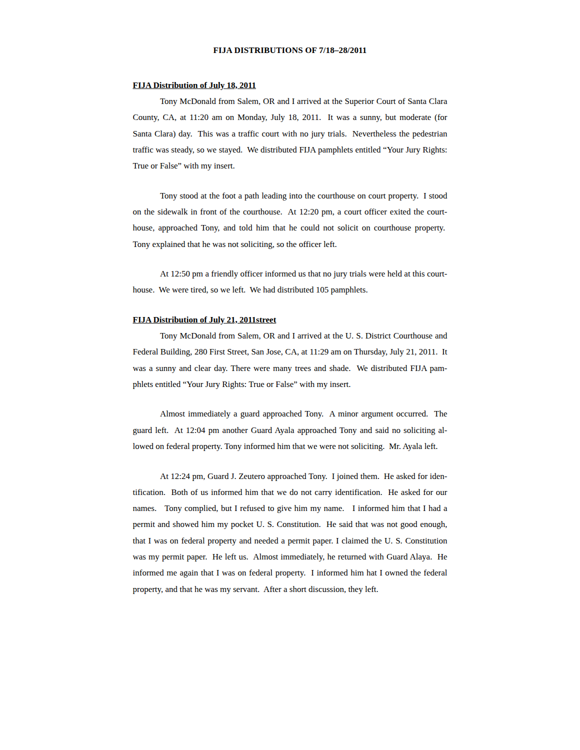FIJA DISTRIBUTIONS OF 7/18–28/2011
FIJA Distribution of July 18, 2011
Tony McDonald from Salem, OR and I arrived at the Superior Court of Santa Clara County, CA, at 11:20 am on Monday, July 18, 2011. It was a sunny, but moderate (for Santa Clara) day. This was a traffic court with no jury trials. Nevertheless the pedestrian traffic was steady, so we stayed. We distributed FIJA pamphlets entitled “Your Jury Rights: True or False” with my insert.
Tony stood at the foot a path leading into the courthouse on court property. I stood on the sidewalk in front of the courthouse. At 12:20 pm, a court officer exited the courthouse, approached Tony, and told him that he could not solicit on courthouse property. Tony explained that he was not soliciting, so the officer left.
At 12:50 pm a friendly officer informed us that no jury trials were held at this courthouse. We were tired, so we left. We had distributed 105 pamphlets.
FIJA Distribution of July 21, 2011street
Tony McDonald from Salem, OR and I arrived at the U. S. District Courthouse and Federal Building, 280 First Street, San Jose, CA, at 11:29 am on Thursday, July 21, 2011. It was a sunny and clear day. There were many trees and shade. We distributed FIJA pamphlets entitled “Your Jury Rights: True or False” with my insert.
Almost immediately a guard approached Tony. A minor argument occurred. The guard left. At 12:04 pm another Guard Ayala approached Tony and said no soliciting allowed on federal property. Tony informed him that we were not soliciting. Mr. Ayala left.
At 12:24 pm, Guard J. Zeutero approached Tony. I joined them. He asked for identification. Both of us informed him that we do not carry identification. He asked for our names. Tony complied, but I refused to give him my name. I informed him that I had a permit and showed him my pocket U. S. Constitution. He said that was not good enough, that I was on federal property and needed a permit paper. I claimed the U. S. Constitution was my permit paper. He left us. Almost immediately, he returned with Guard Alaya. He informed me again that I was on federal property. I informed him hat I owned the federal property, and that he was my servant. After a short discussion, they left.